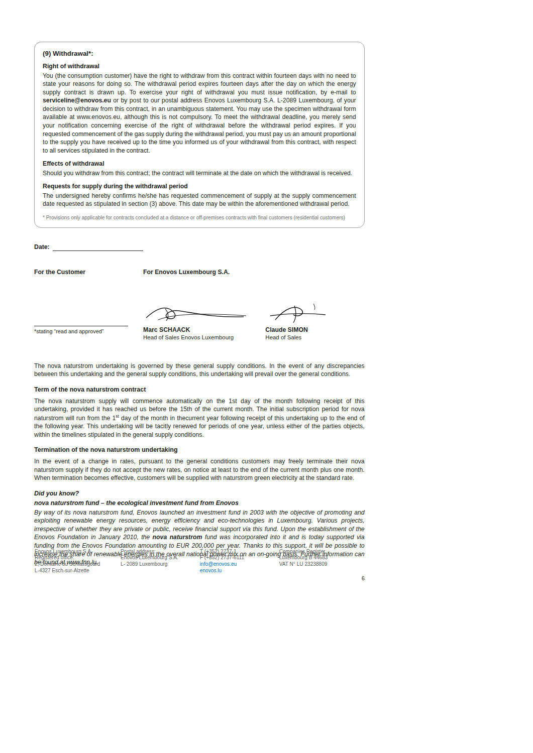(9) Withdrawal*:
Right of withdrawal
You (the consumption customer) have the right to withdraw from this contract within fourteen days with no need to state your reasons for doing so. The withdrawal period expires fourteen days after the day on which the energy supply contract is drawn up. To exercise your right of withdrawal you must issue notification, by e-mail to serviceline@enovos.eu or by post to our postal address Enovos Luxembourg S.A. L-2089 Luxembourg, of your decision to withdraw from this contract, in an unambiguous statement. You may use the specimen withdrawal form available at www.enovos.eu, although this is not compulsory. To meet the withdrawal deadline, you merely send your notification concerning exercise of the right of withdrawal before the withdrawal period expires. If you requested commencement of the gas supply during the withdrawal period, you must pay us an amount proportional to the supply you have received up to the time you informed us of your withdrawal from this contract, with respect to all services stipulated in the contract.
Effects of withdrawal
Should you withdraw from this contract; the contract will terminate at the date on which the withdrawal is received.
Requests for supply during the withdrawal period
The undersigned hereby confirms he/she has requested commencement of supply at the supply commencement date requested as stipulated in section (3) above. This date may be within the aforementioned withdrawal period.
* Provisions only applicable for contracts concluded at a distance or off-premises contracts with final customers (residential customers)
Date:
| For the Customer *stating “read and approved” | For Enovos Luxembourg S.A. Marc SCHAACK Head of Sales Enovos Luxembourg | Claude SIMON Head of Sales |
The nova naturstrom undertaking is governed by these general supply conditions. In the event of any discrepancies between this undertaking and the general supply conditions, this undertaking will prevail over the general conditions.
Term of the nova naturstrom contract
The nova naturstrom supply will commence automatically on the 1st day of the month following receipt of this undertaking, provided it has reached us before the 15th of the current month. The initial subscription period for nova naturstrom will run from the 1st day of the month in thecurrent year following receipt of this undertaking up to the end of the following year. This undertaking will be tacitly renewed for periods of one year, unless either of the parties objects, within the timelines stipulated in the general supply conditions.
Termination of the nova naturstrom undertaking
In the event of a change in rates, pursuant to the general conditions customers may freely terminate their nova naturstrom supply if they do not accept the new rates, on notice at least to the end of the current month plus one month. When termination becomes effective, customers will be supplied with naturstrom green electricity at the standard rate.
Did you know?
nova naturstrom fund – the ecological investment fund from Enovos
By way of its nova naturstrom fund, Enovos launched an investment fund in 2003 with the objective of promoting and exploiting renewable energy resources, energy efficiency and eco-technologies in Luxembourg. Various projects, irrespective of whether they are private or public, receive financial support via this fund. Upon the establishment of the Enovos Foundation in January 2010, the nova naturstrom fund was incorporated into it and is today supported via funding from the Enovos Foundation amounting to EUR 200,000 per year. Thanks to this support, it will be possible to increase the share of renewable energies in the overall national power mix on an on-going basis. Further information can be found at www.fnn.lu.
| Enovos Luxembourg S.A. Registered office: 2, Domaine du Schlassgoard L-4327 Esch-sur-Alzette | Postal address: Enovos Luxembourg S.A. L- 2089 Luxembourg | T (+352) 2737-1 F (+352) 2737-6111 info@enovos.eu enovos.lu | Companies Register Luxembourg B 44683 VAT N° LU 23238809 |
6